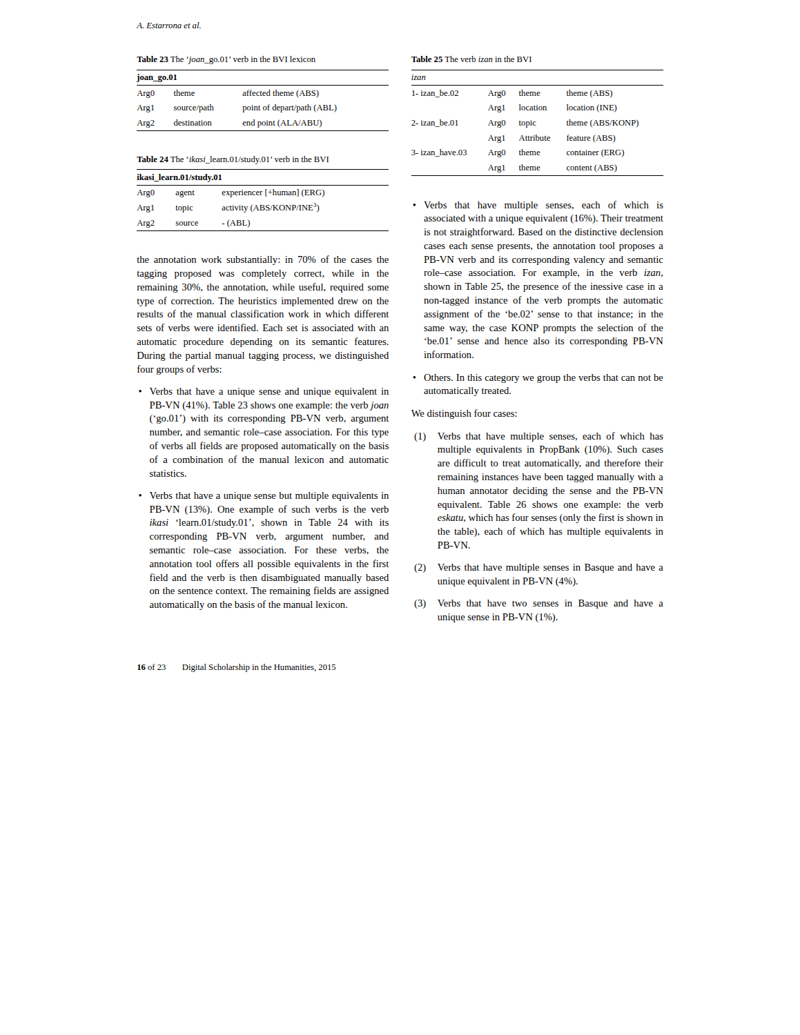A. Estarrona et al.
Table 23 The ‘ joan _go.01’ verb in the BVI lexicon
| joan_go.01 |
| --- |
| Arg0 | theme | affected theme (ABS) |
| Arg1 | source/path | point of depart/path (ABL) |
| Arg2 | destination | end point (ALA/ABU) |
Table 24 The ‘ ikasi _learn.01/study.01’ verb in the BVI
| ikasi_learn.01/study.01 |
| --- |
| Arg0 | agent | experiencer [+human] (ERG) |
| Arg1 | topic | activity (ABS/KONP/INE 3 ) |
| Arg2 | source | - (ABL) |
the annotation work substantially: in 70% of the cases the tagging proposed was completely correct, while in the remaining 30%, the annotation, while useful, required some type of correction. The heuristics implemented drew on the results of the manual classification work in which different sets of verbs were identified. Each set is associated with an automatic procedure depending on its semantic features. During the partial manual tagging process, we distinguished four groups of verbs:
Verbs that have a unique sense and unique equivalent in PB-VN (41%). Table 23 shows one example: the verb joan (‘go.01’) with its corresponding PB-VN verb, argument number, and semantic role–case association. For this type of verbs all fields are proposed automatically on the basis of a combination of the manual lexicon and automatic statistics.
Verbs that have a unique sense but multiple equivalents in PB-VN (13%). One example of such verbs is the verb ikasi ‘learn.01/study.01’, shown in Table 24 with its corresponding PB-VN verb, argument number, and semantic role–case association. For these verbs, the annotation tool offers all possible equivalents in the first field and the verb is then disambiguated manually based on the sentence context. The remaining fields are assigned automatically on the basis of the manual lexicon.
Table 25 The verb izan in the BVI
| izan |
| --- |
| 1- izan_be.02 | Arg0 | theme | theme (ABS) |
| | Arg1 | location | location (INE) |
| 2- izan_be.01 | Arg0 | topic | theme (ABS/KONP) |
| | Arg1 | Attribute | feature (ABS) |
| 3- izan_have.03 | Arg0 | theme | container (ERG) |
| | Arg1 | theme | content (ABS) |
Verbs that have multiple senses, each of which is associated with a unique equivalent (16%). Their treatment is not straightforward. Based on the distinctive declension cases each sense presents, the annotation tool proposes a PB-VN verb and its corresponding valency and semantic role–case association. For example, in the verb izan, shown in Table 25, the presence of the inessive case in a non-tagged instance of the verb prompts the automatic assignment of the ‘be.02’ sense to that instance; in the same way, the case KONP prompts the selection of the ‘be.01’ sense and hence also its corresponding PB-VN information.
Others. In this category we group the verbs that can not be automatically treated.
We distinguish four cases:
Verbs that have multiple senses, each of which has multiple equivalents in PropBank (10%). Such cases are difficult to treat automatically, and therefore their remaining instances have been tagged manually with a human annotator deciding the sense and the PB-VN equivalent. Table 26 shows one example: the verb eskatu, which has four senses (only the first is shown in the table), each of which has multiple equivalents in PB-VN.
Verbs that have multiple senses in Basque and have a unique equivalent in PB-VN (4%).
Verbs that have two senses in Basque and have a unique sense in PB-VN (1%).
16 of 23 Digital Scholarship in the Humanities, 2015